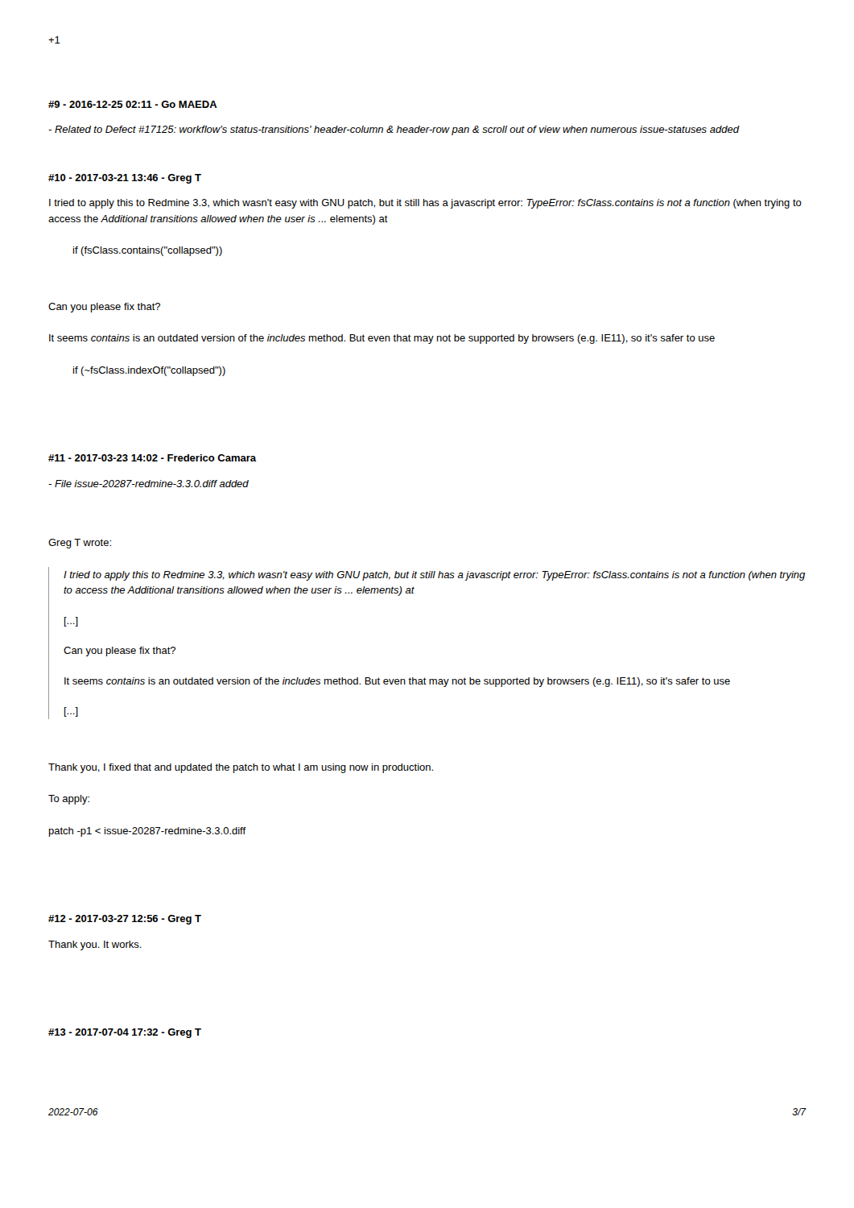+1
#9 - 2016-12-25 02:11 - Go MAEDA
- Related to Defect #17125: workflow's status-transitions' header-column & header-row pan & scroll out of view when numerous issue-statuses added
#10 - 2017-03-21 13:46 - Greg T
I tried to apply this to Redmine 3.3, which wasn't easy with GNU patch, but it still has a javascript error: TypeError: fsClass.contains is not a function (when trying to access the Additional transitions allowed when the user is ... elements) at
if (fsClass.contains("collapsed"))
Can you please fix that?
It seems contains is an outdated version of the includes method. But even that may not be supported by browsers (e.g. IE11), so it's safer to use
if (~fsClass.indexOf("collapsed"))
#11 - 2017-03-23 14:02 - Frederico Camara
- File issue-20287-redmine-3.3.0.diff added
Greg T wrote:
I tried to apply this to Redmine 3.3, which wasn't easy with GNU patch, but it still has a javascript error: TypeError: fsClass.contains is not a function (when trying to access the Additional transitions allowed when the user is ... elements) at
[...]
Can you please fix that?
It seems contains is an outdated version of the includes method. But even that may not be supported by browsers (e.g. IE11), so it's safer to use
[...]
Thank you, I fixed that and updated the patch to what I am using now in production.
To apply:
patch -p1 < issue-20287-redmine-3.3.0.diff
#12 - 2017-03-27 12:56 - Greg T
Thank you. It works.
#13 - 2017-07-04 17:32 - Greg T
2022-07-06 3/7